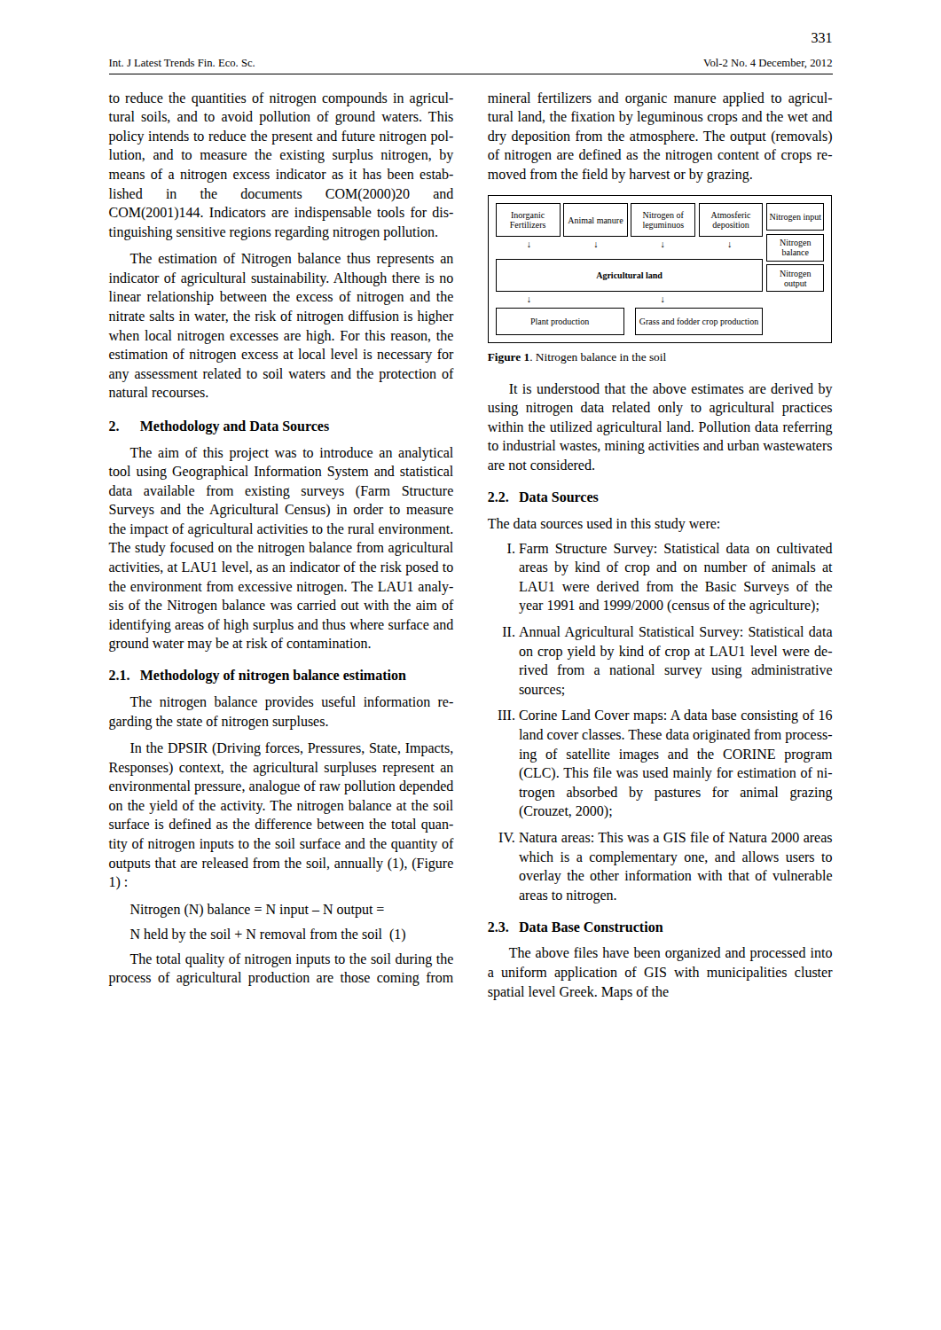331
Int. J Latest Trends Fin. Eco. Sc. Vol-2 No. 4 December, 2012
to reduce the quantities of nitrogen compounds in agricultural soils, and to avoid pollution of ground waters. This policy intends to reduce the present and future nitrogen pollution, and to measure the existing surplus nitrogen, by means of a nitrogen excess indicator as it has been established in the documents COM(2000)20 and COM(2001)144. Indicators are indispensable tools for distinguishing sensitive regions regarding nitrogen pollution.
The estimation of Nitrogen balance thus represents an indicator of agricultural sustainability. Although there is no linear relationship between the excess of nitrogen and the nitrate salts in water, the risk of nitrogen diffusion is higher when local nitrogen excesses are high. For this reason, the estimation of nitrogen excess at local level is necessary for any assessment related to soil waters and the protection of natural recourses.
2. Methodology and Data Sources
The aim of this project was to introduce an analytical tool using Geographical Information System and statistical data available from existing surveys (Farm Structure Surveys and the Agricultural Census) in order to measure the impact of agricultural activities to the rural environment. The study focused on the nitrogen balance from agricultural activities, at LAU1 level, as an indicator of the risk posed to the environment from excessive nitrogen. The LAU1 analysis of the Nitrogen balance was carried out with the aim of identifying areas of high surplus and thus where surface and ground water may be at risk of contamination.
2.1. Methodology of nitrogen balance estimation
The nitrogen balance provides useful information regarding the state of nitrogen surpluses.
In the DPSIR (Driving forces, Pressures, State, Impacts, Responses) context, the agricultural surpluses represent an environmental pressure, analogue of raw pollution depended on the yield of the activity. The nitrogen balance at the soil surface is defined as the difference between the total quantity of nitrogen inputs to the soil surface and the quantity of outputs that are released from the soil, annually (1), (Figure 1) :
Nitrogen (N) balance = N input – N output =
N held by the soil + N removal from the soil (1)
The total quality of nitrogen inputs to the soil during the process of agricultural production are those coming from mineral fertilizers and organic manure applied to agricultural land, the fixation by leguminous crops and the wet and dry deposition from the atmosphere. The output (removals) of nitrogen are defined as the nitrogen content of crops removed from the field by harvest or by grazing.
Inorganic Fertilizers
Animal manure
Nitrogen of leguminuos
Atmosferic deposition
Nitrogen input
Nitrogen balance
Nitrogen output
↓↓↓↓
Agricultural land
↓ ↓
Plant production
Grass and fodder crop production
Figure 1. Nitrogen balance in the soil
It is understood that the above estimates are derived by using nitrogen data related only to agricultural practices within the utilized agricultural land. Pollution data referring to industrial wastes, mining activities and urban wastewaters are not considered.
2.2. Data Sources
The data sources used in this study were:
Farm Structure Survey: Statistical data on cultivated areas by kind of crop and on number of animals at LAU1 were derived from the Basic Surveys of the year 1991 and 1999/2000 (census of the agriculture);
Annual Agricultural Statistical Survey: Statistical data on crop yield by kind of crop at LAU1 level were derived from a national survey using administrative sources;
Corine Land Cover maps: A data base consisting of 16 land cover classes. These data originated from processing of satellite images and the CORINE program (CLC). This file was used mainly for estimation of nitrogen absorbed by pastures for animal grazing (Crouzet, 2000);
Natura areas: This was a GIS file of Natura 2000 areas which is a complementary one, and allows users to overlay the other information with that of vulnerable areas to nitrogen.
2.3. Data Base Construction
The above files have been organized and processed into a uniform application of GIS with municipalities cluster spatial level Greek. Maps of the